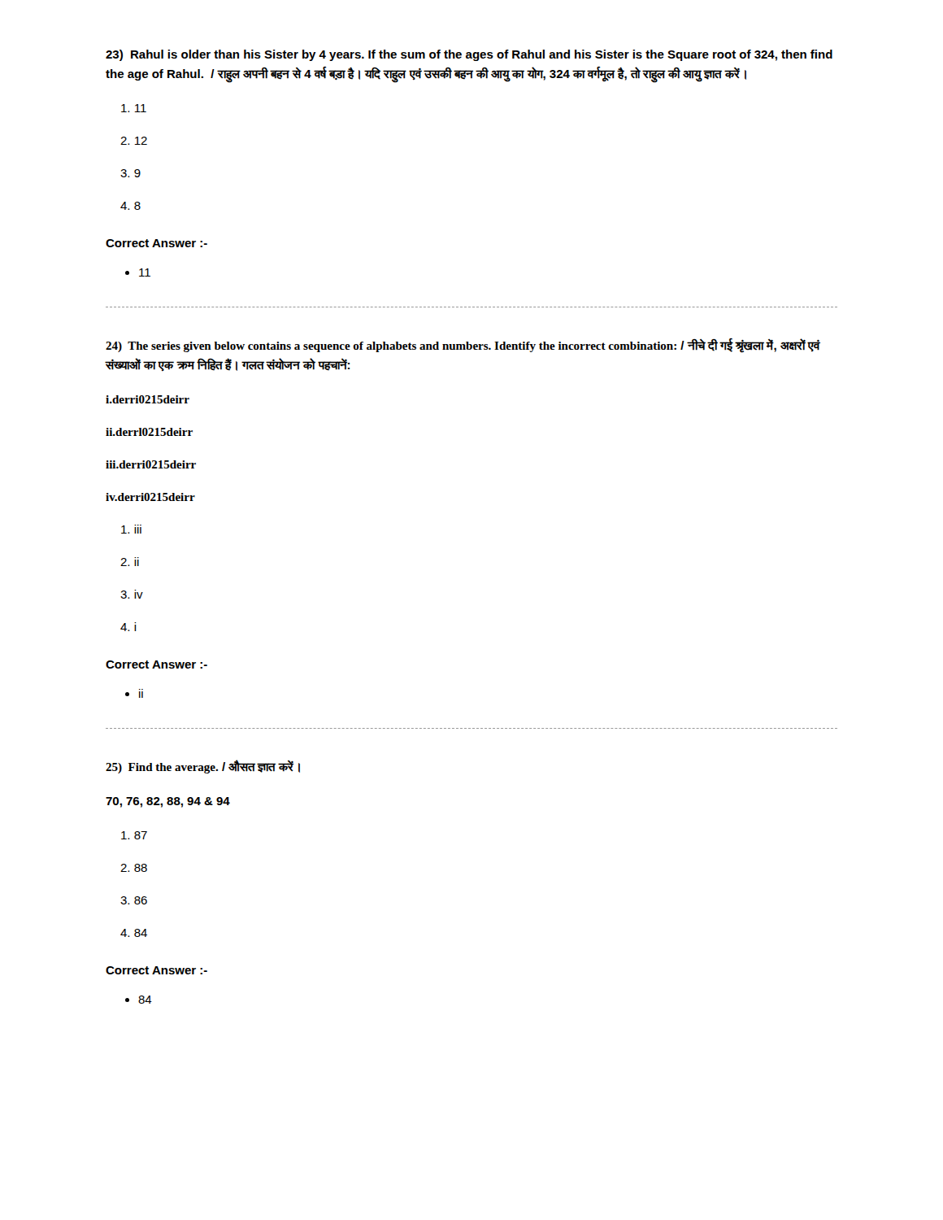23) Rahul is older than his Sister by 4 years. If the sum of the ages of Rahul and his Sister is the Square root of 324, then find the age of Rahul. / राहुल अपनी बहन से 4 वर्ष बड़ा है। यदि राहुल एवं उसकी बहन की आयु का योग, 324 का वर्गमूल है, तो राहुल की आयु ज्ञात करें।
1. 11
2. 12
3. 9
4. 8
Correct Answer :-
11
24) The series given below contains a sequence of alphabets and numbers. Identify the incorrect combination: / नीचे दी गई श्रृंखला में, अक्षरों एवं संख्याओं का एक क्रम निहित हैं। गलत संयोजन को पहचानें:
i.derri0215deirr
ii.derrl0215deirr
iii.derri0215deirr
iv.derri0215deirr
1. iii
2. ii
3. iv
4. i
Correct Answer :-
ii
25) Find the average. / औसत ज्ञात करें।
70, 76, 82, 88, 94 & 94
1. 87
2. 88
3. 86
4. 84
Correct Answer :-
84